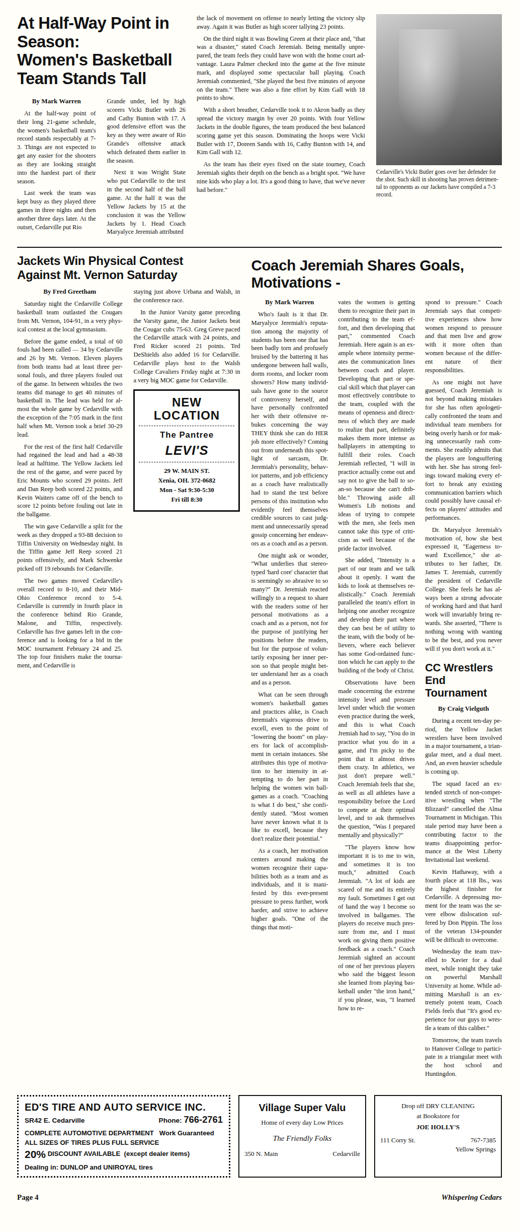At Half-Way Point in Season:
Women's Basketball Team Stands Tall
By Mark Warren
At the half-way point of their long 21-game schedule, the women's basketball team's record stands respectably at 7-3. Things are not expected to get any easier for the shooters as they are looking straight into the hardest part of their season.
Last week the team was kept busy as they played three games in three nights and then another three days later. At the outset, Cedarville put Rio
Grande under, led by high scorers Vicki Butler with 26 and Cathy Bunton with 17. A good defensive effort was the key as they were aware of Rio Grande's offensive attack which defeated them earlier in the season.
Next it was Wright State who put Cedarville to the test in the second half of the ball game. At the half it was the Yellow Jackets by 15 at the conclusion it was the Yellow Jackets by 1. Head Coach Maryalyce Jeremiah attributed
the lack of movement on offense to nearly letting the victory slip away. Again it was Butler as high scorer tallying 23 points.
On the third night it was Bowling Green at their place and, "that was a disaster," stated Coach Jeremiah. Being mentally unprepared, the team feels they could have won with the home court advantage. Laura Palmer checked into the game at the five minute mark, and displayed some spectacular ball playing. Coach Jeremiah commented, "She played the best five minutes of anyone on the team." There was also a fine effort by Kim Gall with 18 points to show.
With a short breather, Cedarville took it to Akron badly as they spread the victory margin by over 20 points. With four Yellow Jackets in the double figures, the team produced the best balanced scoring game yet this season. Dominating the hoops were Vicki Butler with 17, Doreen Sands with 16, Cathy Bunton with 14, and Kim Gall with 12.
As the team has their eyes fixed on the state tourney, Coach Jeremiah sights their depth on the bench as a bright spot. "We have nine kids who play a lot. It's a good thing to have, that we've never had before."
Cedarville's Vicki Butler goes over her defender for the shot. Such skill in shooting has proven detrimental to opponents as our Jackets have compiled a 7-3 record.
Jackets Win Physical Contest
Against Mt. Vernon Saturday
By Fred Greetham
Saturday night the Cedarville College basketball team outlasted the Cougars from Mt. Vernon, 104-91, in a very physical contest at the local gymnasium.
Before the game ended, a total of 60 fouls had been called — 34 by Cedarville and 26 by Mt. Vernon. Eleven players from both teams had at least three personal fouls, and three players fouled out of the game. In between whistles the two teams did manage to get 40 minutes of basketball in. The lead was held for almost the whole game by Cedarville with the exception of the 7:05 mark in the first half when Mt. Vernon took a brief 30-29 lead.
For the rest of the first half Cedarville had regained the lead and had a 48-38 lead at halftime. The Yellow Jackets led the rest of the game, and were paced by Eric Mounts who scored 29 points. Jeff and Dan Reep both scored 22 points, and Kevin Waiters came off of the bench to score 12 points before fouling out late in the ballgame.
The win gave Cedarville a split for the week as they dropped a 93-88 decision to Tiffin University on Wednesday night. In the Tiffin game Jeff Reep scored 21 points offensively, and Mark Schwenke picked off 19 rebounds for Cedarville.
The two games moved Cedarville's overall record to 8-10, and their Mid-Ohio Conference record to 5-4. Cedarville is currently in fourth place in the conference behind Rio Grande, Malone, and Tiffin, respectively. Cedarville has five games left in the conference and is looking for a bid in the MOC tournament February 24 and 25. The top four finishers make the tournament, and Cedarville is
staying just above Urbana and Walsh, in the conference race.
In the Junior Varsity game preceding the Varsity game, the Junior Jackets beat the Cougar cubs 75-63. Greg Greve paced the Cedarville attack with 24 points, and Fred Ricker scored 21 points. Ted DeShields also added 16 for Cedarville. Cedarville plays host to the Walsh College Cavaliers Friday night at 7:30 in a very big MOC game for Cedarville.
NEW
LOCATION
The Pantree
LEVI'S
29 W. MAIN ST.
Xenia, OH. 372-0682
Mon - Sat 9:30-5:30
Fri till 8:30
Coach Jeremiah Shares Goals, Motivations -
By Mark Warren
Who's fault is it that Dr. Maryalyce Jeremiah's reputation among the majority of students has been one that has been badly torn and profusely bruised by the battering it has undergone between hall walls, dorm rooms, and locker room showers? How many individuals have gone to the source of controversy herself, and have personally confronted her with their offensive rebukes concerning the way THEY think she can do HER job more effectively? Coming out from underneath this spotlight of sarcasm, Dr. Jeremiah's personality, behavior patterns, and job efficiency as a coach have realistically had to stand the test before persons of this institution who evidently feel themselves credible sources to cast judgment and unnecessarily spread gossip concerning her endeavors as a coach and as a person.
One might ask or wonder, "What underlies that stereotyped 'hard core' character that is seemingly so abrasive to so many?" Dr. Jeremiah reacted willingly to a request to share with the readers some of her personal motivations as a coach and as a person, not for the purpose of justifying her positions before the readers, but for the purpose of voluntarily exposing her inner person so that people might better understand her as a coach and as a person.
What can be seen through women's basketball games and practices alike, is Coach Jeremiah's vigorous drive to excell, even to the point of "lowering the boom" on players for lack of accomplishment in certain instances. She attributes this type of motivation to her intensity in attempting to do her part in helping the women win ballgames as a coach. "Coaching is what I do best," she confidently stated. "Most women have never known what it is like to excell, because they don't realize their potential."
As a coach, her motivation centers around making the women recognize their capabilities both as a team and as individuals, and it is manifested by this ever-present pressure to press further, work harder, and strive to achieve higher goals. "One of the things that moti-
vates the women is getting them to recognize their part in contributing to the team effort, and then developing that part," commented Coach Jeremiah. Here again is an example where intensity permeates the communication lines between coach and player. Developing that part or special skill which that player can most effectively contribute to the team, coupled with the means of openness and directness of which they are made to realize that part, definitely makes them more intense as ballplayers in attempting to fulfill their roles. Coach Jeremiah reflected, "I will in practice actually come out and say not to give the ball to so-an-so because she can't dribble." Throwing aside all Women's Lib notions and ideas of trying to compete with the men, she feels men cannot take this type of criticism as well because of the pride factor involved.
She added, "Intensity is a part of our team and we talk about it openly. I want the kids to look at themselves realistically." Coach Jeremiah paralleled the team's effort in helping one another recognize and develop their part where they can best be of utility to the team, with the body of believers, where each believer has some God-ordained function which he can apply to the building of the body of Christ.
Observations have been made concerning the extreme intensity level and pressure level under which the women even practice during the week, and this is what Coach Jremiah had to say, "You do in practice what you do in a game, and I'm picky to the point that it almost drives them crazy. In athletics, we just don't prepare well." Coach Jeremiah feels that she, as well as all athletes have a responsibility before the Lord to compete at their optimal level, and to ask themselves the question, "Was I prepared mentally and physically?"
"The players know how important it is to me to win, and sometimes it is too much," admitted Coach Jeremiah. "A lot of kids are scared of me and its entirely my fault. Sometimes I get out of hand the way I become so involved in ballgames. The players do receive much pressure from me, and I must work on giving them positive feedback as a coach." Coach Jeremiah sighted an account of one of her previous players who said the biggest lesson she learned from playing basketball under "the iron hand," if you please, was, "I learned how to re-
spond to pressure." Coach Jeremiah says that competitive experiences show how women respond to pressure and that men live and grow with it more often than women because of the different nature of their responsibilities.
As one might not have guessed, Coach Jeremiah is not beyond making mistakes for she has often apologetically confronted the team and individual team members for being overly harsh or for making unnecessarily rash comments. She readily admits that the players are longsuffering with her. She has strong feelings toward making every effort to break any existing communication barriers which could possibly have causal effects on players' attitudes and performances.
Dr. Maryalyce Jeremiah's motivation of, how she best expressed it, "Eagerness toward Excellence," she attributes to her father, Dr. James T. Jeremiah, currently the president of Cedarville College. She feels he has always been a strong advocate of working hard and that hard work will invariably bring rewards. She asserted, "There is nothing wrong with wanting to be the best, and you never will if you don't work at it."
CC Wrestlers
End Tournament
By Craig Vielguth
During a recent ten-day period, the Yellow Jacket wrestlers have been involved in a major tournament, a triangular meet, and a dual meet. And, an even heavier schedule is coming up.
The squad faced an extended stretch of non-competitive wrestling when "The Blizzard" cancelled the Alma Tournament in Michigan. This stale period may have been a contributing factor to the teams disappointing performance at the West Liberty Invitational last weekend.
Kevin Hathaway, with a fourth place at 118 lbs., was the highest finisher for Cedarville. A depressing moment for the team was the severe elbow dislocation suffered by Don Pippin. The loss of the veteran 134-pounder will be difficult to overcome.
Wednesday the team travelled to Xavier for a dual meet, while tonight they take on powerful Marshall University at home. While admitting Marshall is an extremely potent team, Coach Fields feels that "It's good experience for our guys to wrestle a team of this caliber."
Tomorrow, the team travels to Hanover College to participate in a triangular meet with the host school and Huntingdon.
ED'S TIRE AND AUTO SERVICE INC.
SR42 E. Cedarville Phone: 766-2761
COMPLETE AUTOMOTIVE DEPARTMENT Work Guaranteed
ALL SIZES OF TIRES PLUS FULL SERVICE
20% DISCOUNT AVAILABLE (except dealer items)
Dealing in: DUNLOP and UNIROYAL tires
Village Super Valu
Home of every day Low Prices
The Friendly Folks
350 N. Main Cedarville
Drop off DRY CLEANING
at Bookstore for
JOE HOLLY'S
111 Corry St. 767-7385
Yellow Springs
Page 4 Whispering Cedars